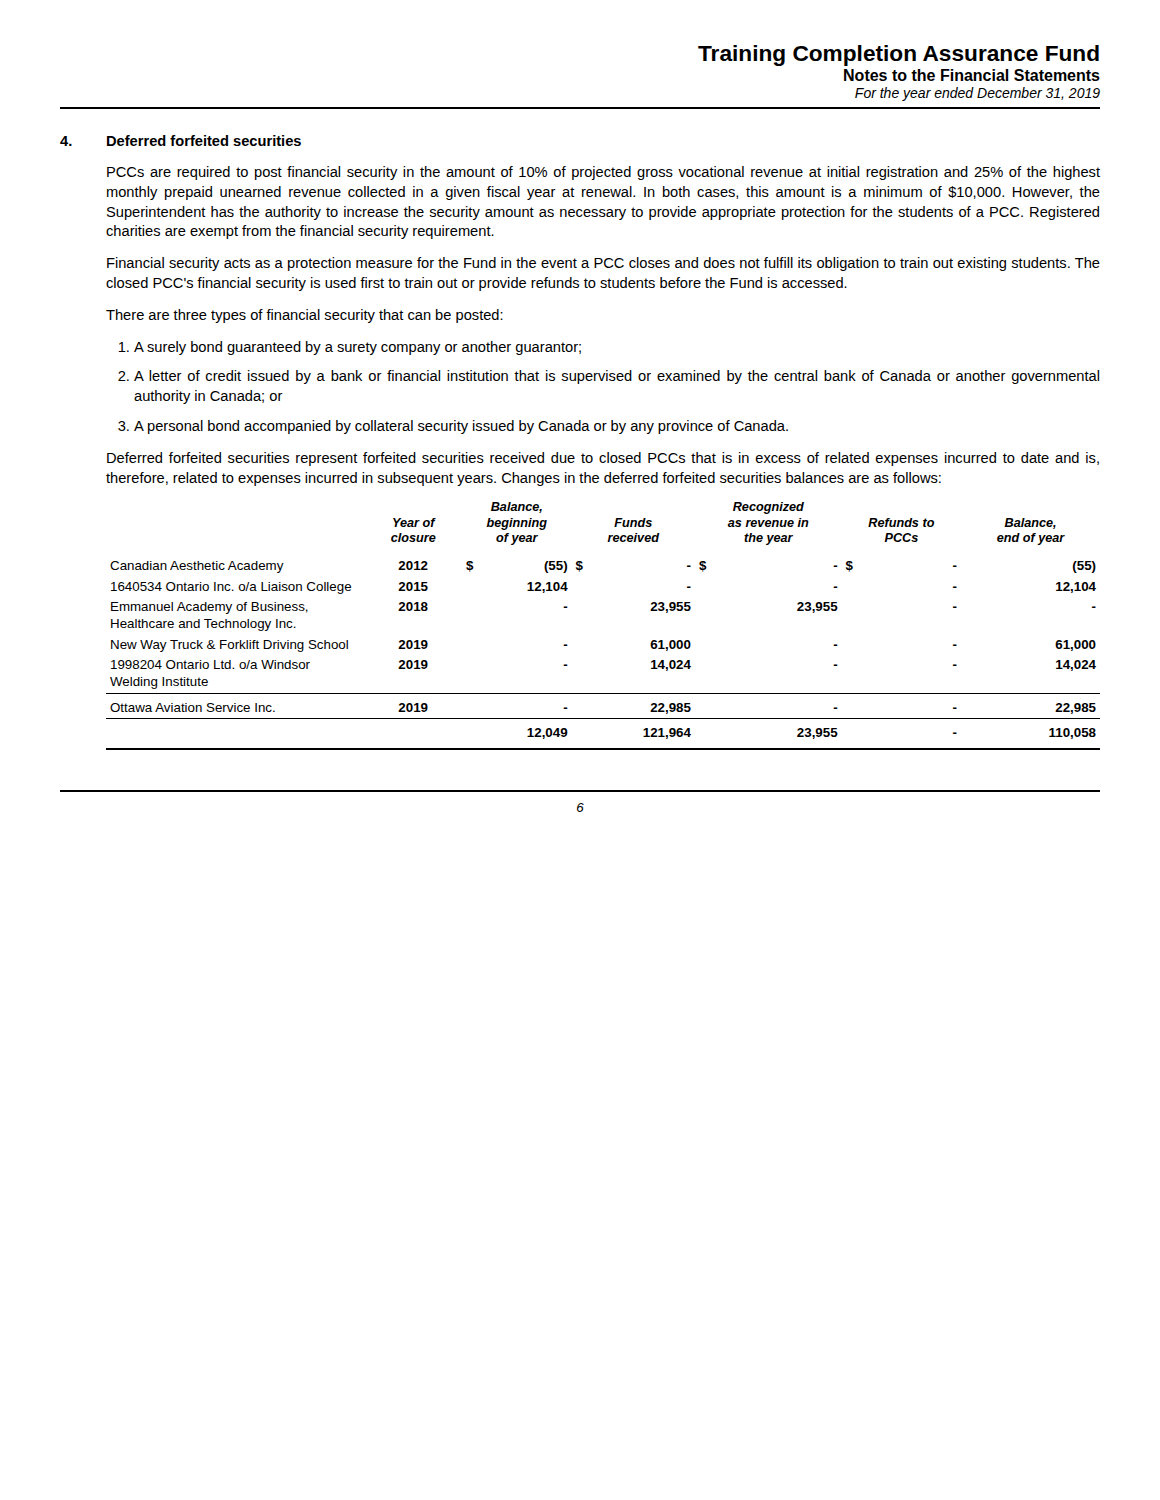Training Completion Assurance Fund
Notes to the Financial Statements
For the year ended December 31, 2019
4.
Deferred forfeited securities
PCCs are required to post financial security in the amount of 10% of projected gross vocational revenue at initial registration and 25% of the highest monthly prepaid unearned revenue collected in a given fiscal year at renewal. In both cases, this amount is a minimum of $10,000. However, the Superintendent has the authority to increase the security amount as necessary to provide appropriate protection for the students of a PCC. Registered charities are exempt from the financial security requirement.
Financial security acts as a protection measure for the Fund in the event a PCC closes and does not fulfill its obligation to train out existing students. The closed PCC's financial security is used first to train out or provide refunds to students before the Fund is accessed.
There are three types of financial security that can be posted:
A surely bond guaranteed by a surety company or another guarantor;
A letter of credit issued by a bank or financial institution that is supervised or examined by the central bank of Canada or another governmental authority in Canada; or
A personal bond accompanied by collateral security issued by Canada or by any province of Canada.
Deferred forfeited securities represent forfeited securities received due to closed PCCs that is in excess of related expenses incurred to date and is, therefore, related to expenses incurred in subsequent years. Changes in the deferred forfeited securities balances are as follows:
| | Year of closure | Balance, beginning of year | Funds received | Recognized as revenue in the year | Refunds to PCCs | Balance, end of year |
| --- | --- | --- | --- | --- | --- | --- |
| Canadian Aesthetic Academy | 2012 | $ | (55) | $ | - | $ | - | $ | - | (55) |
| 1640534 Ontario Inc. o/a Liaison College | 2015 | | 12,104 | | - | | - | | - | 12,104 |
| Emmanuel Academy of Business, Healthcare and Technology Inc. | 2018 | | - | | 23,955 | | 23,955 | | - | - |
| New Way Truck & Forklift Driving School | 2019 | | - | | 61,000 | | - | | - | 61,000 |
| 1998204 Ontario Ltd. o/a Windsor Welding Institute | 2019 | | - | | 14,024 | | - | | - | 14,024 |
| Ottawa Aviation Service Inc. | 2019 | | - | | 22,985 | | - | | - | 22,985 |
| | | | 12,049 | | 121,964 | | 23,955 | | - | 110,058 |
6